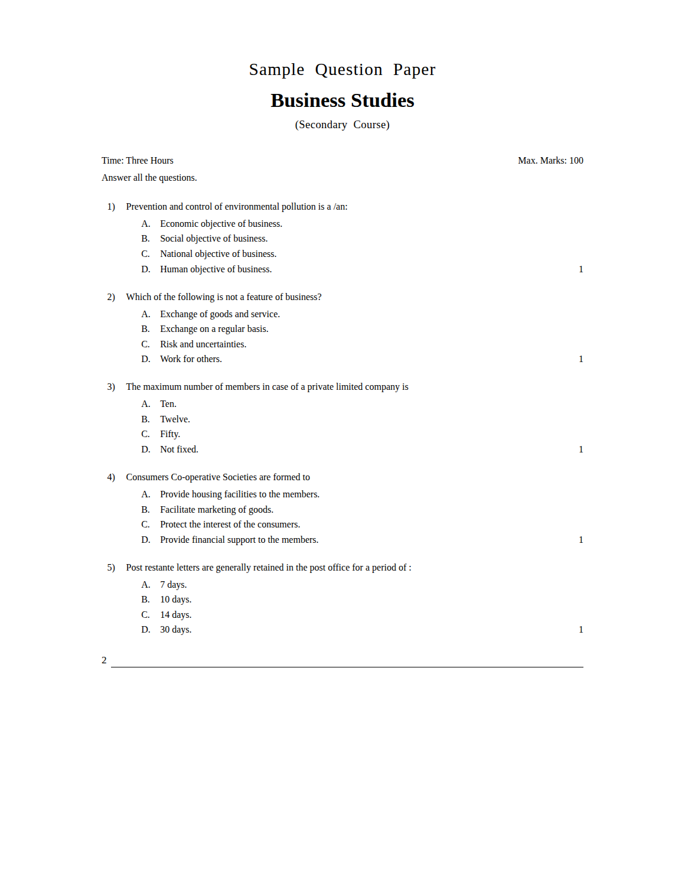Sample Question Paper
Business Studies
(Secondary Course)
Time: Three Hours Max. Marks: 100
Answer all the questions.
Prevention and control of environmental pollution is a /an:
A. Economic objective of business.
B. Social objective of business.
C. National objective of business.
D. Human objective of business. 1
Which of the following is not a feature of business?
A. Exchange of goods and service.
B. Exchange on a regular basis.
C. Risk and uncertainties.
D. Work for others. 1
The maximum number of members in case of a private limited company is
A. Ten.
B. Twelve.
C. Fifty.
D. Not fixed. 1
Consumers Co-operative Societies are formed to
A. Provide housing facilities to the members.
B. Facilitate marketing of goods.
C. Protect the interest of the consumers.
D. Provide financial support to the members. 1
Post restante letters are generally retained in the post office for a period of :
A. 7 days.
B. 10 days.
C. 14 days.
D. 30 days. 1
2